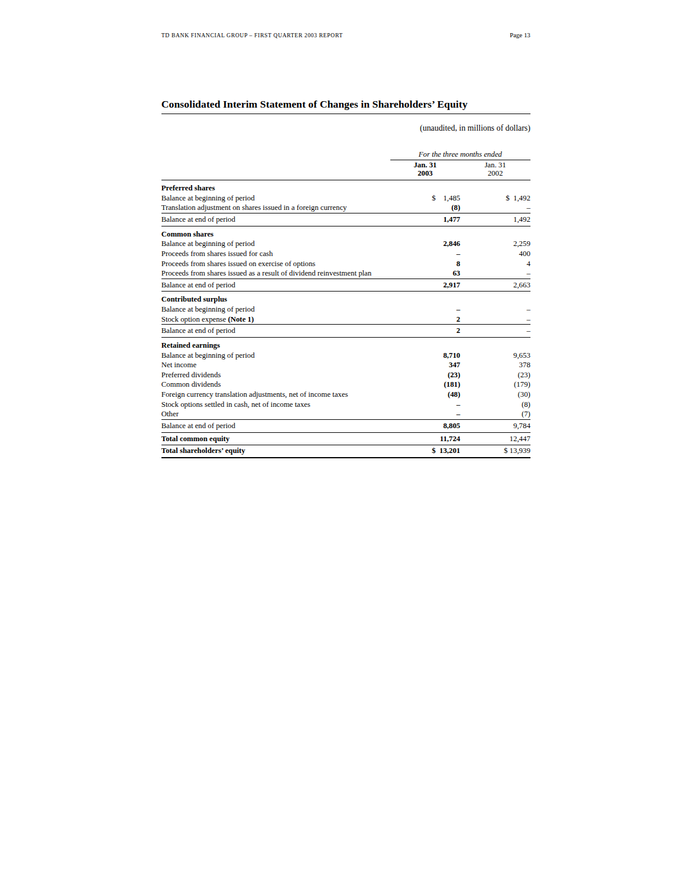TD BANK FINANCIAL GROUP – FIRST QUARTER 2003 REPORT
Page 13
Consolidated Interim Statement of Changes in Shareholders’ Equity
(unaudited, in millions of dollars)
| | For the three months ended |
| | Jan. 31 2003 | Jan. 31 2002 |
| Preferred shares | | |
| Balance at beginning of period | $ 1,485 | $ 1,492 |
| Translation adjustment on shares issued in a foreign currency | (8) | – |
| Balance at end of period | 1,477 | 1,492 |
| Common shares | | |
| Balance at beginning of period | 2,846 | 2,259 |
| Proceeds from shares issued for cash | – | 400 |
| Proceeds from shares issued on exercise of options | 8 | 4 |
| Proceeds from shares issued as a result of dividend reinvestment plan | 63 | – |
| Balance at end of period | 2,917 | 2,663 |
| Contributed surplus | | |
| Balance at beginning of period | – | – |
| Stock option expense (Note 1) | 2 | – |
| Balance at end of period | 2 | – |
| Retained earnings | | |
| Balance at beginning of period | 8,710 | 9,653 |
| Net income | 347 | 378 |
| Preferred dividends | (23) | (23) |
| Common dividends | (181) | (179) |
| Foreign currency translation adjustments, net of income taxes | (48) | (30) |
| Stock options settled in cash, net of income taxes | – | (8) |
| Other | – | (7) |
| Balance at end of period | 8,805 | 9,784 |
| Total common equity | 11,724 | 12,447 |
| Total shareholders’ equity | $ 13,201 | $ 13,939 |